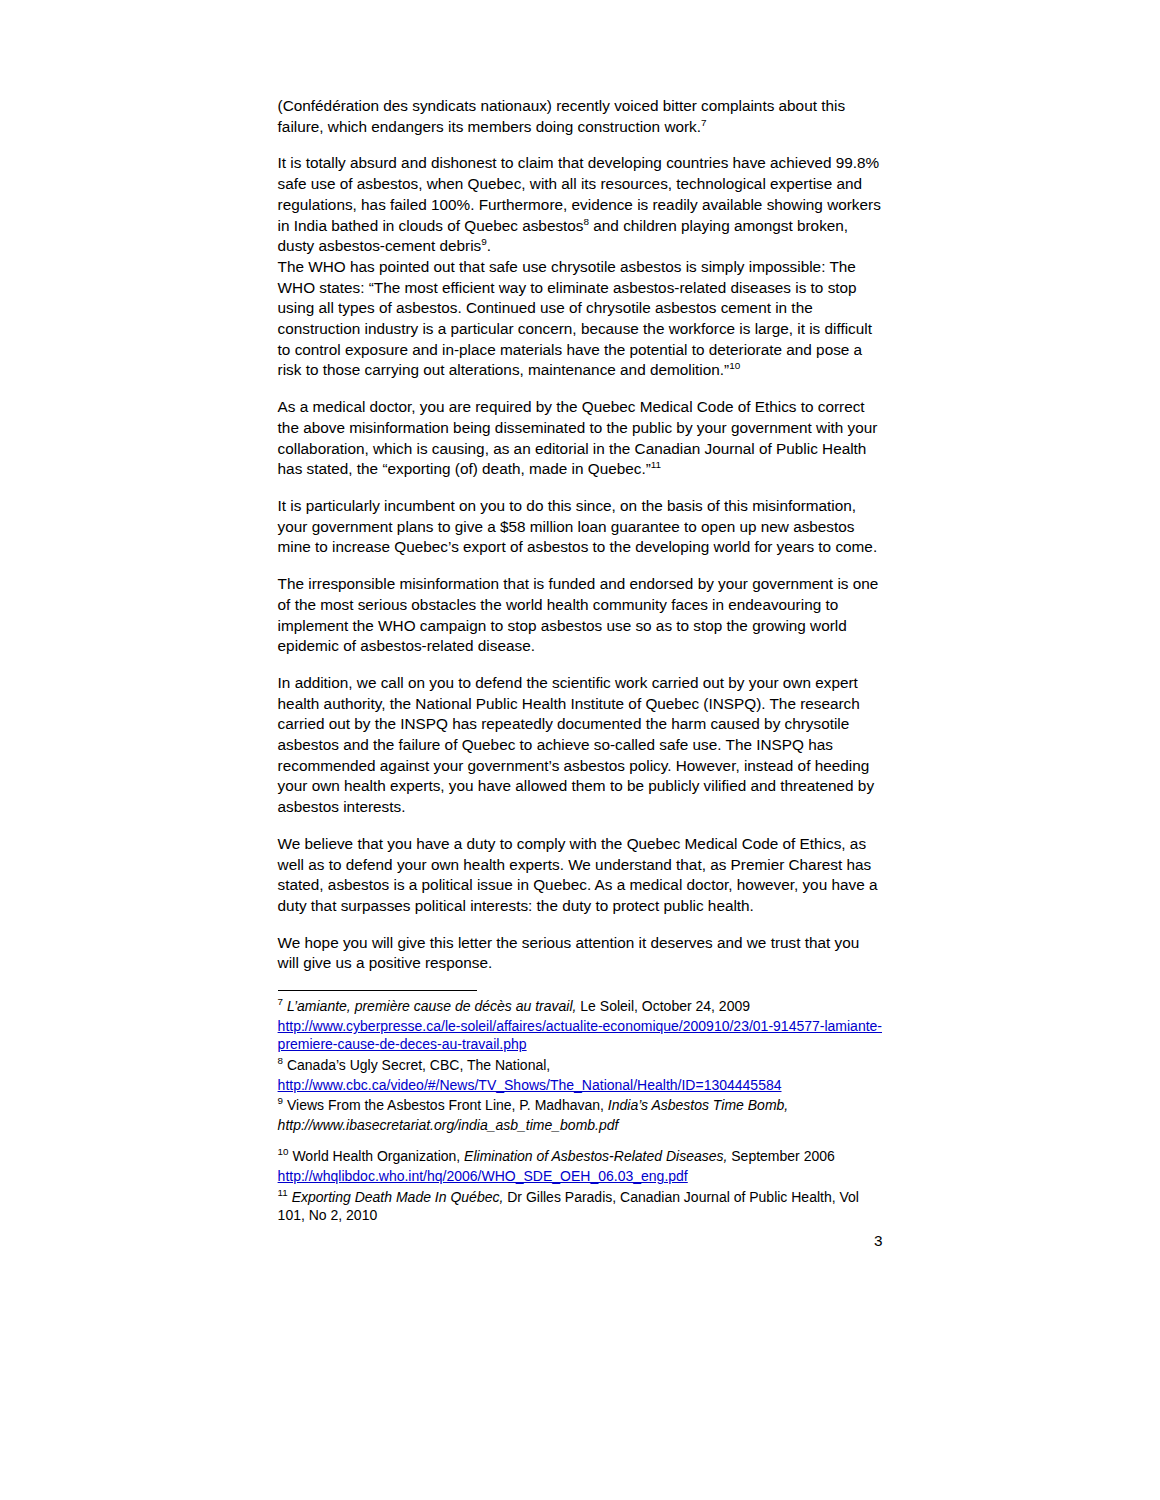(Confédération des syndicats nationaux) recently voiced bitter complaints about this failure, which endangers its members doing construction work.7
It is totally absurd and dishonest to claim that developing countries have achieved 99.8% safe use of asbestos, when Quebec, with all its resources, technological expertise and regulations, has failed 100%. Furthermore, evidence is readily available showing workers in India bathed in clouds of Quebec asbestos8 and children playing amongst broken, dusty asbestos-cement debris9.
The WHO has pointed out that safe use chrysotile asbestos is simply impossible: The WHO states: “The most efficient way to eliminate asbestos-related diseases is to stop using all types of asbestos. Continued use of chrysotile asbestos cement in the construction industry is a particular concern, because the workforce is large, it is difficult to control exposure and in-place materials have the potential to deteriorate and pose a risk to those carrying out alterations, maintenance and demolition.”10
As a medical doctor, you are required by the Quebec Medical Code of Ethics to correct the above misinformation being disseminated to the public by your government with your collaboration, which is causing, as an editorial in the Canadian Journal of Public Health has stated, the “exporting (of) death, made in Quebec.”11
It is particularly incumbent on you to do this since, on the basis of this misinformation, your government plans to give a $58 million loan guarantee to open up new asbestos mine to increase Quebec’s export of asbestos to the developing world for years to come.
The irresponsible misinformation that is funded and endorsed by your government is one of the most serious obstacles the world health community faces in endeavouring to implement the WHO campaign to stop asbestos use so as to stop the growing world epidemic of asbestos-related disease.
In addition, we call on you to defend the scientific work carried out by your own expert health authority, the National Public Health Institute of Quebec (INSPQ). The research carried out by the INSPQ has repeatedly documented the harm caused by chrysotile asbestos and the failure of Quebec to achieve so-called safe use. The INSPQ has recommended against your government’s asbestos policy. However, instead of heeding your own health experts, you have allowed them to be publicly vilified and threatened by asbestos interests.
We believe that you have a duty to comply with the Quebec Medical Code of Ethics, as well as to defend your own health experts. We understand that, as Premier Charest has stated, asbestos is a political issue in Quebec. As a medical doctor, however, you have a duty that surpasses political interests: the duty to protect public health.
We hope you will give this letter the serious attention it deserves and we trust that you will give us a positive response.
7 L’amiante, première cause de décès au travail, Le Soleil, October 24, 2009
http://www.cyberpresse.ca/le-soleil/affaires/actualite-economique/200910/23/01-914577-lamiante-premiere-cause-de-deces-au-travail.php
8 Canada’s Ugly Secret, CBC, The National,
http://www.cbc.ca/video/#/News/TV_Shows/The_National/Health/ID=1304445584
9 Views From the Asbestos Front Line, P. Madhavan, India’s Asbestos Time Bomb,
http://www.ibasecretariat.org/india_asb_time_bomb.pdf
10 World Health Organization, Elimination of Asbestos-Related Diseases, September 2006
http://whqlibdoc.who.int/hq/2006/WHO_SDE_OEH_06.03_eng.pdf
11 Exporting Death Made In Québec, Dr Gilles Paradis, Canadian Journal of Public Health, Vol 101, No 2, 2010
3